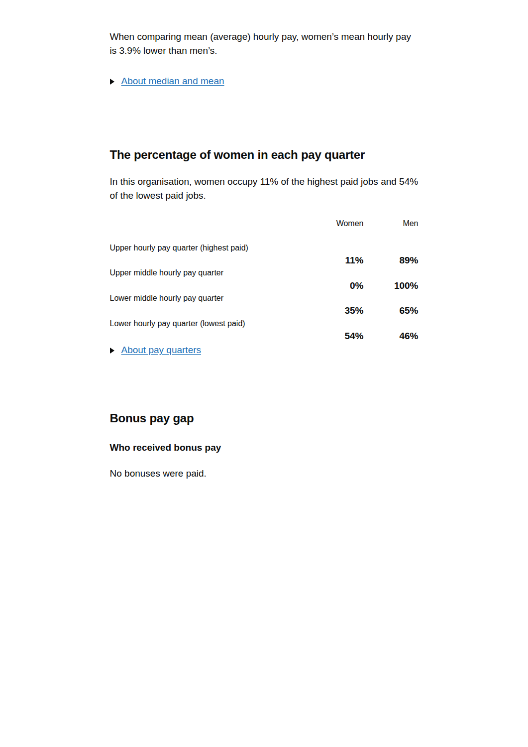When comparing mean (average) hourly pay, women’s mean hourly pay is 3.9% lower than men’s.
About median and mean
The percentage of women in each pay quarter
In this organisation, women occupy 11% of the highest paid jobs and 54% of the lowest paid jobs.
| | Women | Men |
| --- | --- | --- |
| Upper hourly pay quarter (highest paid) |
| | 11% | 89% |
| Upper middle hourly pay quarter |
| | 0% | 100% |
| Lower middle hourly pay quarter |
| | 35% | 65% |
| Lower hourly pay quarter (lowest paid) |
| | 54% | 46% |
About pay quarters
Bonus pay gap
Who received bonus pay
No bonuses were paid.